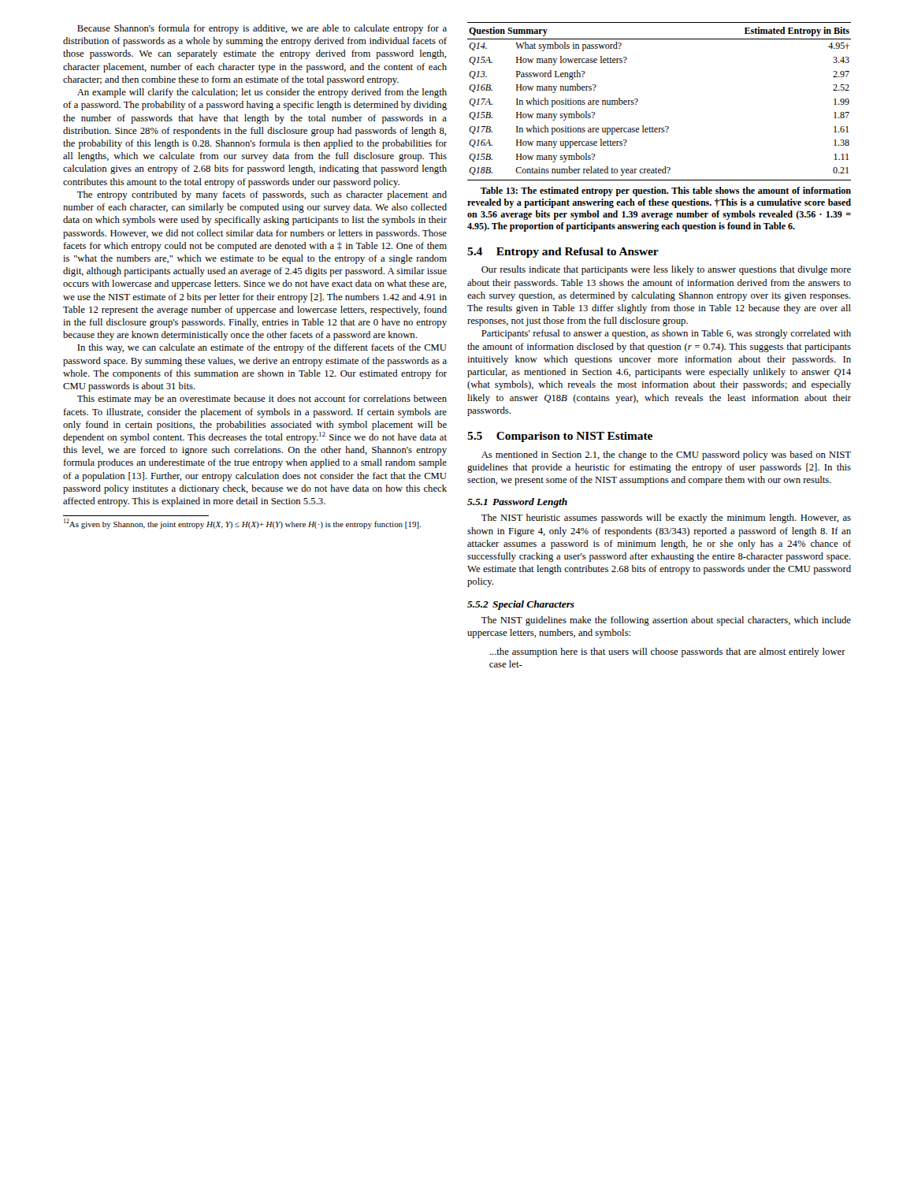Because Shannon's formula for entropy is additive, we are able to calculate entropy for a distribution of passwords as a whole by summing the entropy derived from individual facets of those passwords. We can separately estimate the entropy derived from password length, character placement, number of each character type in the password, and the content of each character; and then combine these to form an estimate of the total password entropy.
An example will clarify the calculation; let us consider the entropy derived from the length of a password. The probability of a password having a specific length is determined by dividing the number of passwords that have that length by the total number of passwords in a distribution. Since 28% of respondents in the full disclosure group had passwords of length 8, the probability of this length is 0.28. Shannon's formula is then applied to the probabilities for all lengths, which we calculate from our survey data from the full disclosure group. This calculation gives an entropy of 2.68 bits for password length, indicating that password length contributes this amount to the total entropy of passwords under our password policy.
The entropy contributed by many facets of passwords, such as character placement and number of each character, can similarly be computed using our survey data. We also collected data on which symbols were used by specifically asking participants to list the symbols in their passwords. However, we did not collect similar data for numbers or letters in passwords. Those facets for which entropy could not be computed are denoted with a ‡ in Table 12. One of them is "what the numbers are," which we estimate to be equal to the entropy of a single random digit, although participants actually used an average of 2.45 digits per password. A similar issue occurs with lowercase and uppercase letters. Since we do not have exact data on what these are, we use the NIST estimate of 2 bits per letter for their entropy [2]. The numbers 1.42 and 4.91 in Table 12 represent the average number of uppercase and lowercase letters, respectively, found in the full disclosure group's passwords. Finally, entries in Table 12 that are 0 have no entropy because they are known deterministically once the other facets of a password are known.
In this way, we can calculate an estimate of the entropy of the different facets of the CMU password space. By summing these values, we derive an entropy estimate of the passwords as a whole. The components of this summation are shown in Table 12. Our estimated entropy for CMU passwords is about 31 bits.
This estimate may be an overestimate because it does not account for correlations between facets. To illustrate, consider the placement of symbols in a password. If certain symbols are only found in certain positions, the probabilities associated with symbol placement will be dependent on symbol content. This decreases the total entropy.12 Since we do not have data at this level, we are forced to ignore such correlations. On the other hand, Shannon's entropy formula produces an underestimate of the true entropy when applied to a small random sample of a population [13]. Further, our entropy calculation does not consider the fact that the CMU password policy institutes a dictionary check, because we do not have data on how this check affected entropy. This is explained in more detail in Section 5.5.3.
12As given by Shannon, the joint entropy H(X, Y) ≤ H(X)+ H(Y) where H(·) is the entropy function [19].
| Question Summary | Estimated Entropy in Bits |
| --- | --- |
| Q14. | What symbols in password? | 4.95 † |
| Q15A. | How many lowercase letters? | 3.43 |
| Q13. | Password Length? | 2.97 |
| Q16B. | How many numbers? | 2.52 |
| Q17A. | In which positions are numbers? | 1.99 |
| Q15B. | How many symbols? | 1.87 |
| Q17B. | In which positions are uppercase letters? | 1.61 |
| Q16A. | How many uppercase letters? | 1.38 |
| Q15B. | How many symbols? | 1.11 |
| Q18B. | Contains number related to year created? | 0.21 |
Table 13: The estimated entropy per question. This table shows the amount of information revealed by a participant answering each of these questions. †This is a cumulative score based on 3.56 average bits per symbol and 1.39 average number of symbols revealed (3.56 · 1.39 = 4.95). The proportion of participants answering each question is found in Table 6.
5.4 Entropy and Refusal to Answer
Our results indicate that participants were less likely to answer questions that divulge more about their passwords. Table 13 shows the amount of information derived from the answers to each survey question, as determined by calculating Shannon entropy over its given responses. The results given in Table 13 differ slightly from those in Table 12 because they are over all responses, not just those from the full disclosure group.
Participants' refusal to answer a question, as shown in Table 6, was strongly correlated with the amount of information disclosed by that question (r = 0.74). This suggests that participants intuitively know which questions uncover more information about their passwords. In particular, as mentioned in Section 4.6, participants were especially unlikely to answer Q14 (what symbols), which reveals the most information about their passwords; and especially likely to answer Q18B (contains year), which reveals the least information about their passwords.
5.5 Comparison to NIST Estimate
As mentioned in Section 2.1, the change to the CMU password policy was based on NIST guidelines that provide a heuristic for estimating the entropy of user passwords [2]. In this section, we present some of the NIST assumptions and compare them with our own results.
5.5.1 Password Length
The NIST heuristic assumes passwords will be exactly the minimum length. However, as shown in Figure 4, only 24% of respondents (83/343) reported a password of length 8. If an attacker assumes a password is of minimum length, he or she only has a 24% chance of successfully cracking a user's password after exhausting the entire 8-character password space. We estimate that length contributes 2.68 bits of entropy to passwords under the CMU password policy.
5.5.2 Special Characters
The NIST guidelines make the following assertion about special characters, which include uppercase letters, numbers, and symbols:
...the assumption here is that users will choose passwords that are almost entirely lower case let-